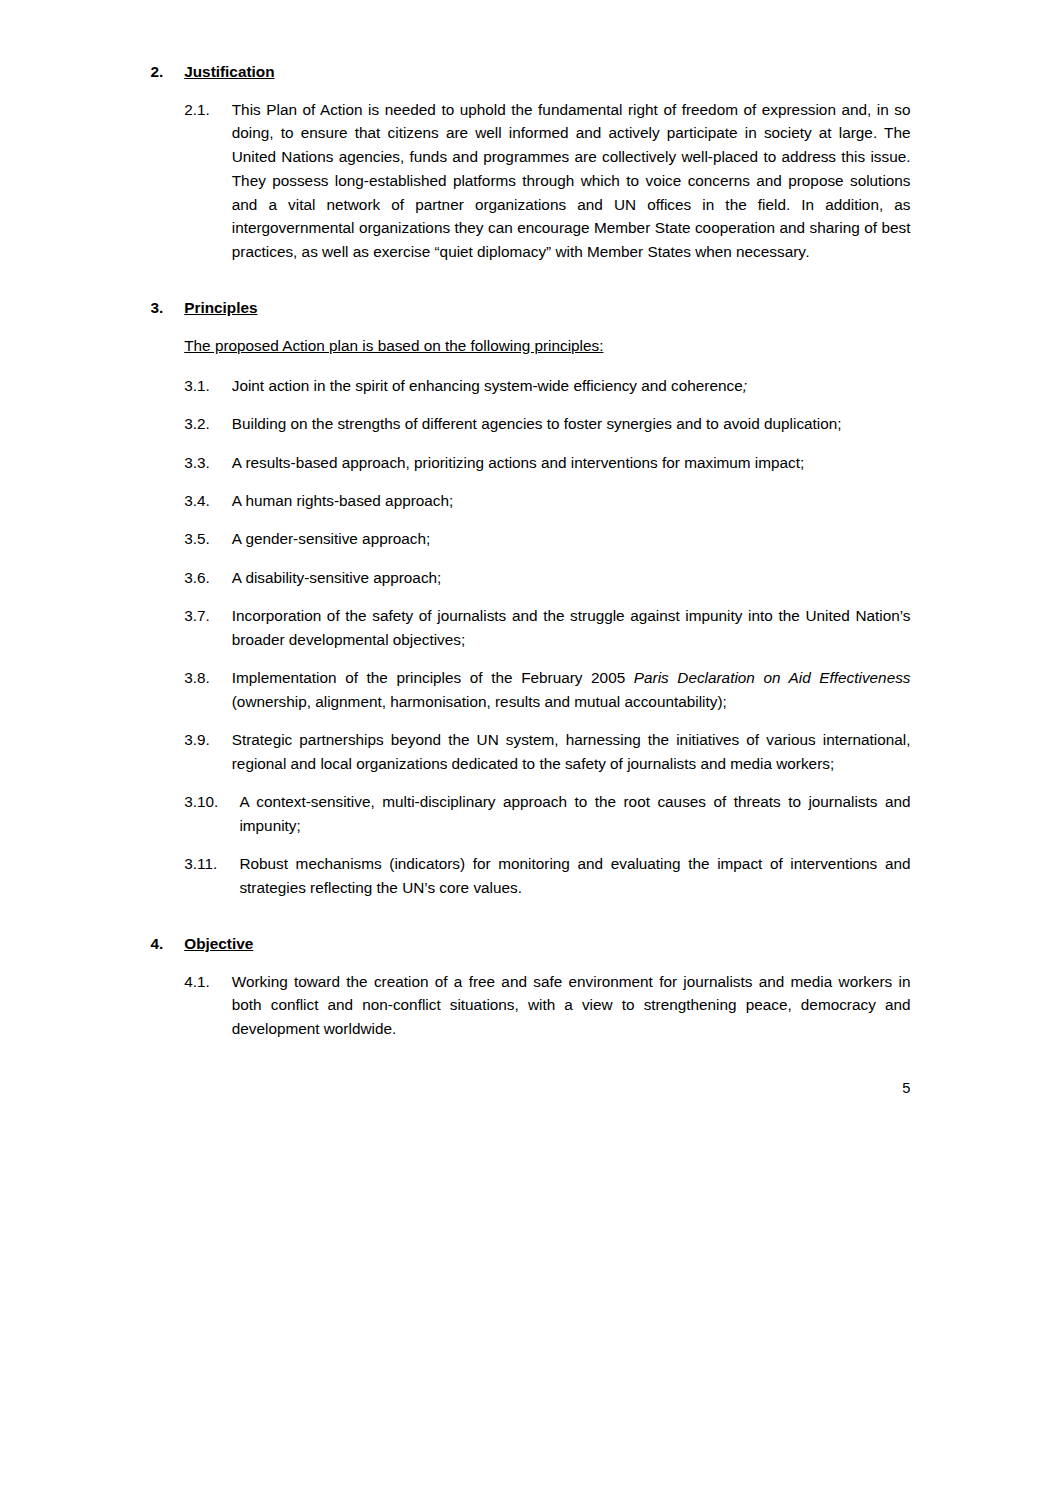2. Justification
2.1. This Plan of Action is needed to uphold the fundamental right of freedom of expression and, in so doing, to ensure that citizens are well informed and actively participate in society at large. The United Nations agencies, funds and programmes are collectively well-placed to address this issue. They possess long-established platforms through which to voice concerns and propose solutions and a vital network of partner organizations and UN offices in the field. In addition, as intergovernmental organizations they can encourage Member State cooperation and sharing of best practices, as well as exercise “quiet diplomacy” with Member States when necessary.
3. Principles
The proposed Action plan is based on the following principles:
3.1. Joint action in the spirit of enhancing system-wide efficiency and coherence;
3.2. Building on the strengths of different agencies to foster synergies and to avoid duplication;
3.3. A results-based approach, prioritizing actions and interventions for maximum impact;
3.4. A human rights-based approach;
3.5. A gender-sensitive approach;
3.6. A disability-sensitive approach;
3.7. Incorporation of the safety of journalists and the struggle against impunity into the United Nation’s broader developmental objectives;
3.8. Implementation of the principles of the February 2005 Paris Declaration on Aid Effectiveness (ownership, alignment, harmonisation, results and mutual accountability);
3.9. Strategic partnerships beyond the UN system, harnessing the initiatives of various international, regional and local organizations dedicated to the safety of journalists and media workers;
3.10. A context-sensitive, multi-disciplinary approach to the root causes of threats to journalists and impunity;
3.11. Robust mechanisms (indicators) for monitoring and evaluating the impact of interventions and strategies reflecting the UN’s core values.
4. Objective
4.1. Working toward the creation of a free and safe environment for journalists and media workers in both conflict and non-conflict situations, with a view to strengthening peace, democracy and development worldwide.
5